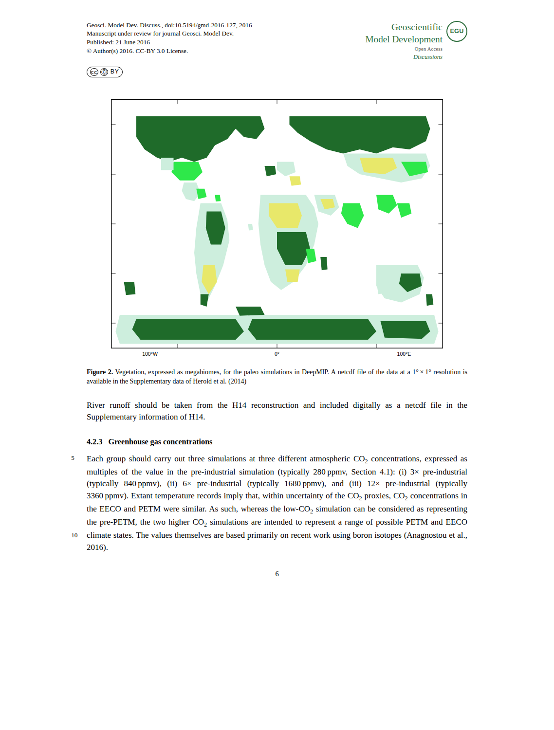Geosci. Model Dev. Discuss., doi:10.5194/gmd-2016-127, 2016
Manuscript under review for journal Geosci. Model Dev.
Published: 21 June 2016
© Author(s) 2016. CC-BY 3.0 License.
Geoscientific
Model Development
Open Access
Discussions
EGU
cc Ⓒ BY
80°N 40°N 0° 40°S 80°S
| | land ice |
| | tundra |
| | dry tundra |
| | desert |
| | grassland |
| | savanna |
| | boreal |
| | temperate |
| | warm-temperate |
| | tropical |
100°W 0° 100°E
Figure 2. Vegetation, expressed as megabiomes, for the paleo simulations in DeepMIP. A netcdf file of the data at a 1° × 1° resolution is available in the Supplementary data of Herold et al. (2014)
River runoff should be taken from the H14 reconstruction and included digitally as a netcdf file in the Supplementary information of H14.
4.2.3 Greenhouse gas concentrations
5 Each group should carry out three simulations at three different atmospheric CO2 concentrations, expressed as multiples of the value in the pre-industrial simulation (typically 280 ppmv, Section 4.1): (i) 3× pre-industrial (typically 840 ppmv), (ii) 6× pre-industrial (typically 1680 ppmv), and (iii) 12× pre-industrial (typically 3360 ppmv). Extant temperature records imply that, within uncertainty of the CO2 proxies, CO2 concentrations in the EECO and PETM were similar. As such, whereas the low-CO2 simulation can be considered as representing the pre-PETM, the two higher CO2 simulations are intended to represent a range of possible PETM and EECO climate states. The values themselves are based primarily on recent work using boron isotopes (Anagnostou et al., 2016).
10
6